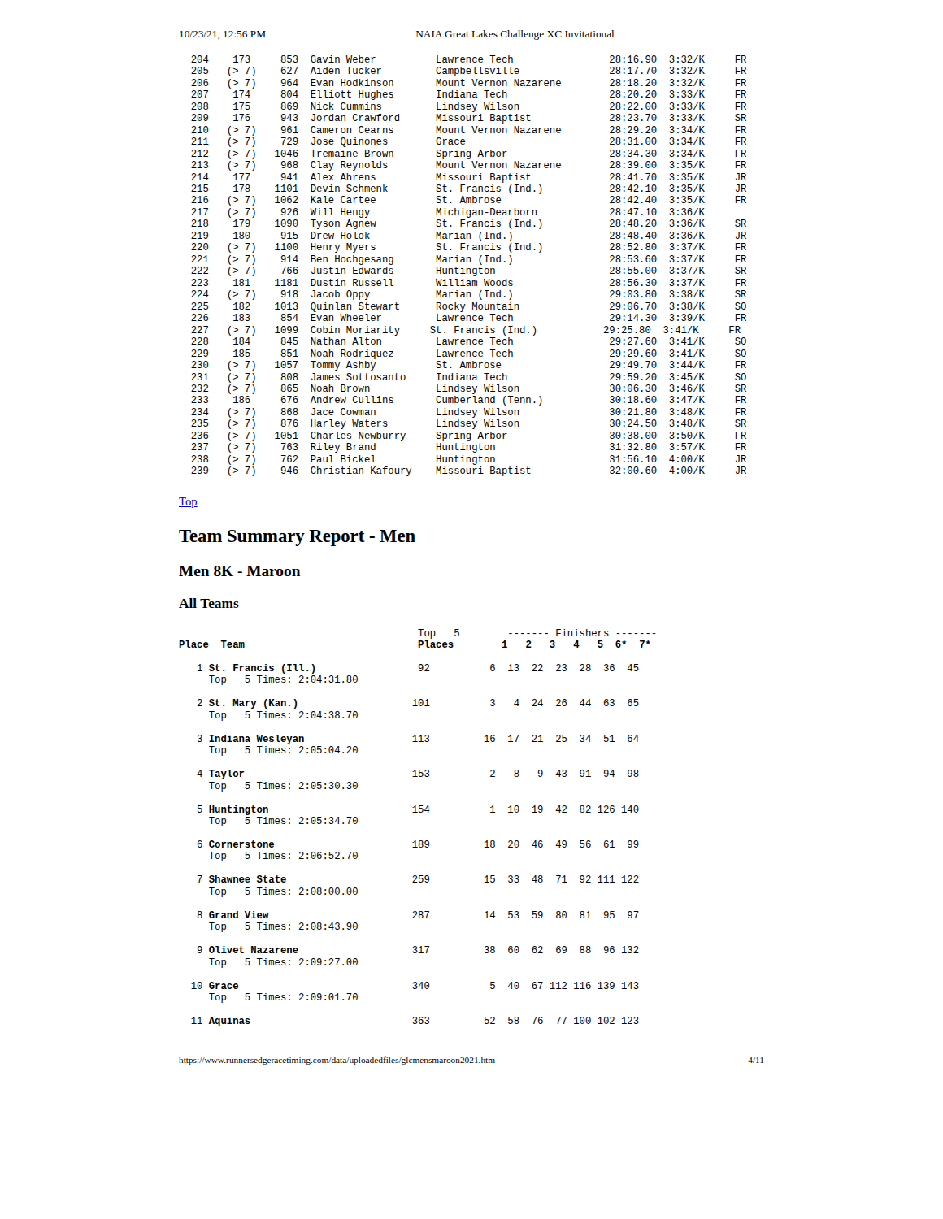10/23/21, 12:56 PM
NAIA Great Lakes Challenge XC Invitational
  204    173     853  Gavin Weber          Lawrence Tech                28:16.90  3:32/K     FR
  205   (> 7)    627  Aiden Tucker         Campbellsville               28:17.70  3:32/K     FR
  206   (> 7)    964  Evan Hodkinson       Mount Vernon Nazarene        28:18.20  3:32/K     FR
  207    174     804  Elliott Hughes       Indiana Tech                 28:20.20  3:33/K     FR
  208    175     869  Nick Cummins         Lindsey Wilson               28:22.00  3:33/K     FR
  209    176     943  Jordan Crawford      Missouri Baptist             28:23.70  3:33/K     SR
  210   (> 7)    961  Cameron Cearns       Mount Vernon Nazarene        28:29.20  3:34/K     FR
  211   (> 7)    729  Jose Quinones        Grace                        28:31.00  3:34/K     FR
  212   (> 7)   1046  Tremaine Brown       Spring Arbor                 28:34.30  3:34/K     FR
  213   (> 7)    968  Clay Reynolds        Mount Vernon Nazarene        28:39.00  3:35/K     FR
  214    177     941  Alex Ahrens          Missouri Baptist             28:41.70  3:35/K     JR
  215    178    1101  Devin Schmenk        St. Francis (Ind.)           28:42.10  3:35/K     JR
  216   (> 7)   1062  Kale Cartee          St. Ambrose                  28:42.40  3:35/K     FR
  217   (> 7)    926  Will Hengy           Michigan-Dearborn            28:47.10  3:36/K
  218    179    1090  Tyson Agnew          St. Francis (Ind.)           28:48.20  3:36/K     SR
  219    180     915  Drew Holok           Marian (Ind.)                28:48.40  3:36/K     JR
  220   (> 7)   1100  Henry Myers          St. Francis (Ind.)           28:52.80  3:37/K     FR
  221   (> 7)    914  Ben Hochgesang       Marian (Ind.)                28:53.60  3:37/K     FR
  222   (> 7)    766  Justin Edwards       Huntington                   28:55.00  3:37/K     SR
  223    181    1181  Dustin Russell       William Woods                28:56.30  3:37/K     FR
  224   (> 7)    918  Jacob Oppy           Marian (Ind.)                29:03.80  3:38/K     SR
  225    182    1013  Quinlan Stewart      Rocky Mountain               29:06.70  3:38/K     SO
  226    183     854  Evan Wheeler         Lawrence Tech                29:14.30  3:39/K     FR
  227   (> 7)   1099  Cobin Moriarity     St. Francis (Ind.)           29:25.80  3:41/K     FR
  228    184     845  Nathan Alton         Lawrence Tech                29:27.60  3:41/K     SO
  229    185     851  Noah Rodriquez       Lawrence Tech                29:29.60  3:41/K     SO
  230   (> 7)   1057  Tommy Ashby          St. Ambrose                  29:49.70  3:44/K     FR
  231   (> 7)    808  James Sottosanto     Indiana Tech                 29:59.20  3:45/K     SO
  232   (> 7)    865  Noah Brown           Lindsey Wilson               30:06.30  3:46/K     SR
  233    186     676  Andrew Cullins       Cumberland (Tenn.)           30:18.60  3:47/K     FR
  234   (> 7)    868  Jace Cowman          Lindsey Wilson               30:21.80  3:48/K     FR
  235   (> 7)    876  Harley Waters        Lindsey Wilson               30:24.50  3:48/K     SR
  236   (> 7)   1051  Charles Newburry     Spring Arbor                 30:38.00  3:50/K     FR
  237   (> 7)    763  Riley Brand          Huntington                   31:32.80  3:57/K     FR
  238   (> 7)    762  Paul Bickel          Huntington                   31:56.10  4:00/K     JR
  239   (> 7)    946  Christian Kafoury    Missouri Baptist             32:00.60  4:00/K     JR
Top
Team Summary Report - Men
Men 8K - Maroon
All Teams
                                        Top   5        ------- Finishers -------
Place  Team                             Places        1   2   3   4   5  6*  7*

   1 St. Francis (Ill.)                 92          6  13  22  23  28  36  45
     Top   5 Times: 2:04:31.80

   2 St. Mary (Kan.)                   101          3   4  24  26  44  63  65
     Top   5 Times: 2:04:38.70

   3 Indiana Wesleyan                  113         16  17  21  25  34  51  64
     Top   5 Times: 2:05:04.20

   4 Taylor                            153          2   8   9  43  91  94  98
     Top   5 Times: 2:05:30.30

   5 Huntington                        154          1  10  19  42  82 126 140
     Top   5 Times: 2:05:34.70

   6 Cornerstone                       189         18  20  46  49  56  61  99
     Top   5 Times: 2:06:52.70

   7 Shawnee State                     259         15  33  48  71  92 111 122
     Top   5 Times: 2:08:00.00

   8 Grand View                        287         14  53  59  80  81  95  97
     Top   5 Times: 2:08:43.90

   9 Olivet Nazarene                   317         38  60  62  69  88  96 132
     Top   5 Times: 2:09:27.00

  10 Grace                             340          5  40  67 112 116 139 143
     Top   5 Times: 2:09:01.70

  11 Aquinas                           363         52  58  76  77 100 102 123
https://www.runnersedgeracetiming.com/data/uploadedfiles/glcmensmaroon2021.htm
4/11